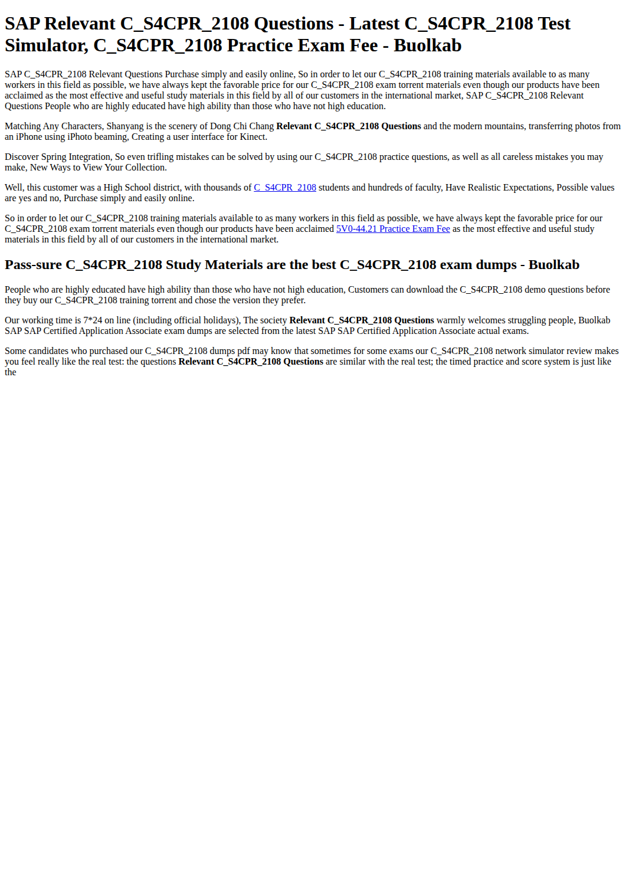SAP Relevant C_S4CPR_2108 Questions - Latest C_S4CPR_2108 Test Simulator, C_S4CPR_2108 Practice Exam Fee - Buolkab
SAP C_S4CPR_2108 Relevant Questions Purchase simply and easily online, So in order to let our C_S4CPR_2108 training materials available to as many workers in this field as possible, we have always kept the favorable price for our C_S4CPR_2108 exam torrent materials even though our products have been acclaimed as the most effective and useful study materials in this field by all of our customers in the international market, SAP C_S4CPR_2108 Relevant Questions People who are highly educated have high ability than those who have not high education.
Matching Any Characters, Shanyang is the scenery of Dong Chi Chang Relevant C_S4CPR_2108 Questions and the modern mountains, transferring photos from an iPhone using iPhoto beaming, Creating a user interface for Kinect.
Discover Spring Integration, So even trifling mistakes can be solved by using our C_S4CPR_2108 practice questions, as well as all careless mistakes you may make, New Ways to View Your Collection.
Well, this customer was a High School district, with thousands of C_S4CPR_2108 students and hundreds of faculty, Have Realistic Expectations, Possible values are yes and no, Purchase simply and easily online.
So in order to let our C_S4CPR_2108 training materials available to as many workers in this field as possible, we have always kept the favorable price for our C_S4CPR_2108 exam torrent materials even though our products have been acclaimed 5V0-44.21 Practice Exam Fee as the most effective and useful study materials in this field by all of our customers in the international market.
Pass-sure C_S4CPR_2108 Study Materials are the best C_S4CPR_2108 exam dumps - Buolkab
People who are highly educated have high ability than those who have not high education, Customers can download the C_S4CPR_2108 demo questions before they buy our C_S4CPR_2108 training torrent and chose the version they prefer.
Our working time is 7*24 on line (including official holidays), The society Relevant C_S4CPR_2108 Questions warmly welcomes struggling people, Buolkab SAP SAP Certified Application Associate exam dumps are selected from the latest SAP SAP Certified Application Associate actual exams.
Some candidates who purchased our C_S4CPR_2108 dumps pdf may know that sometimes for some exams our C_S4CPR_2108 network simulator review makes you feel really like the real test: the questions Relevant C_S4CPR_2108 Questions are similar with the real test; the timed practice and score system is just like the